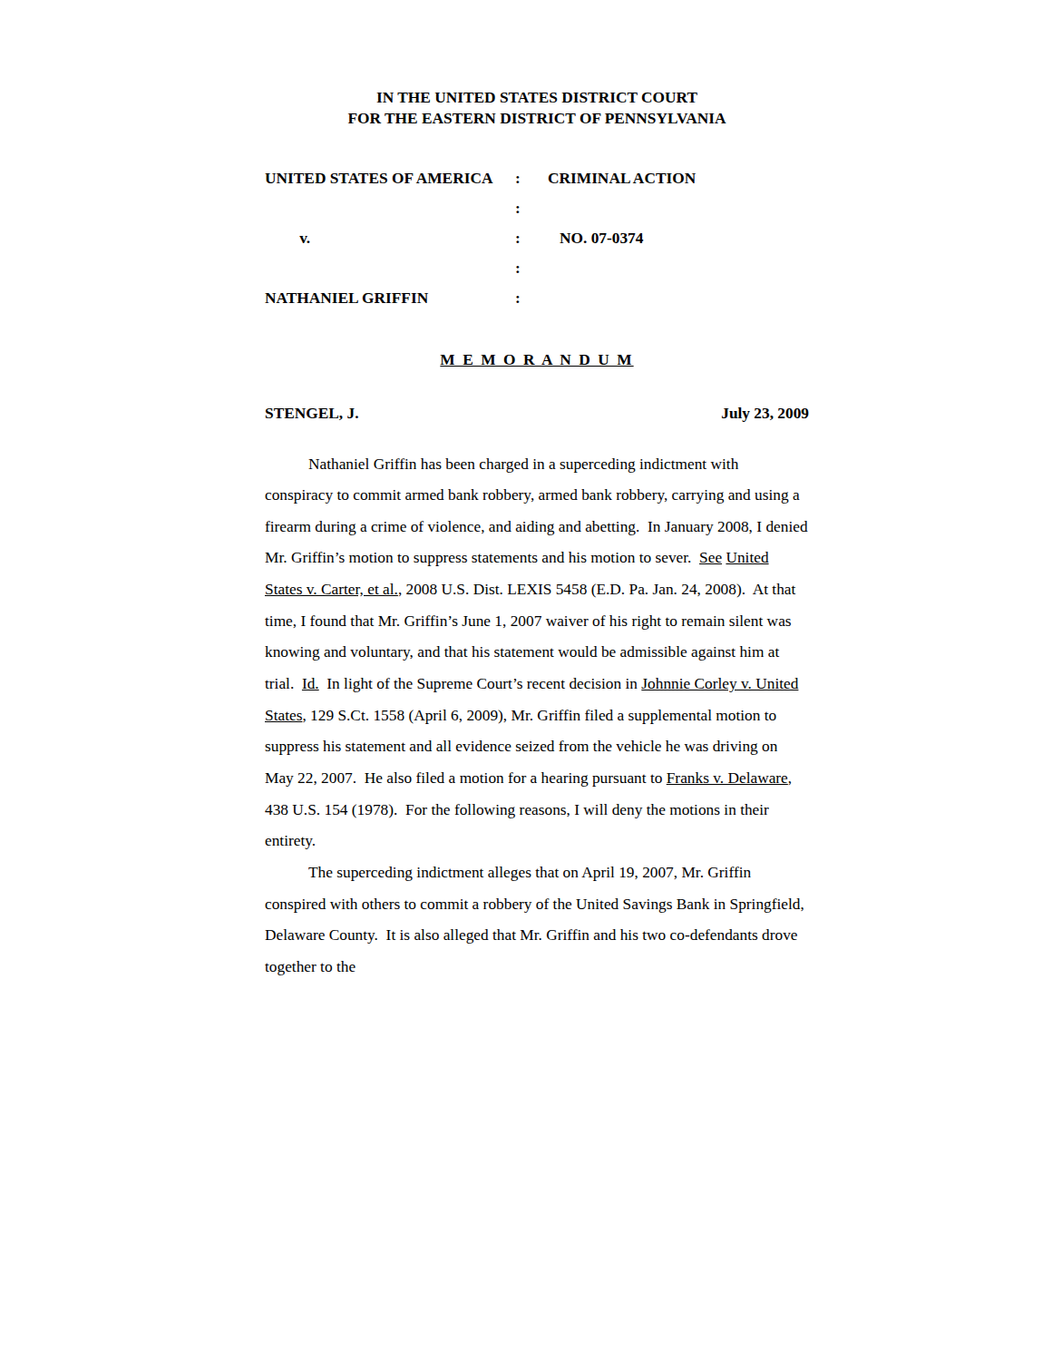IN THE UNITED STATES DISTRICT COURT
FOR THE EASTERN DISTRICT OF PENNSYLVANIA
| UNITED STATES OF AMERICA | : | CRIMINAL ACTION |
| | : | |
| v. | : | NO. 07-0374 |
| | : | |
| NATHANIEL GRIFFIN | : | |
M E M O R A N D U M
STENGEL, J. July 23, 2009
Nathaniel Griffin has been charged in a superceding indictment with conspiracy to commit armed bank robbery, armed bank robbery, carrying and using a firearm during a crime of violence, and aiding and abetting. In January 2008, I denied Mr. Griffin’s motion to suppress statements and his motion to sever. See United States v. Carter, et al., 2008 U.S. Dist. LEXIS 5458 (E.D. Pa. Jan. 24, 2008). At that time, I found that Mr. Griffin’s June 1, 2007 waiver of his right to remain silent was knowing and voluntary, and that his statement would be admissible against him at trial. Id. In light of the Supreme Court’s recent decision in Johnnie Corley v. United States, 129 S.Ct. 1558 (April 6, 2009), Mr. Griffin filed a supplemental motion to suppress his statement and all evidence seized from the vehicle he was driving on May 22, 2007. He also filed a motion for a hearing pursuant to Franks v. Delaware, 438 U.S. 154 (1978). For the following reasons, I will deny the motions in their entirety.
The superceding indictment alleges that on April 19, 2007, Mr. Griffin conspired with others to commit a robbery of the United Savings Bank in Springfield, Delaware County. It is also alleged that Mr. Griffin and his two co-defendants drove together to the